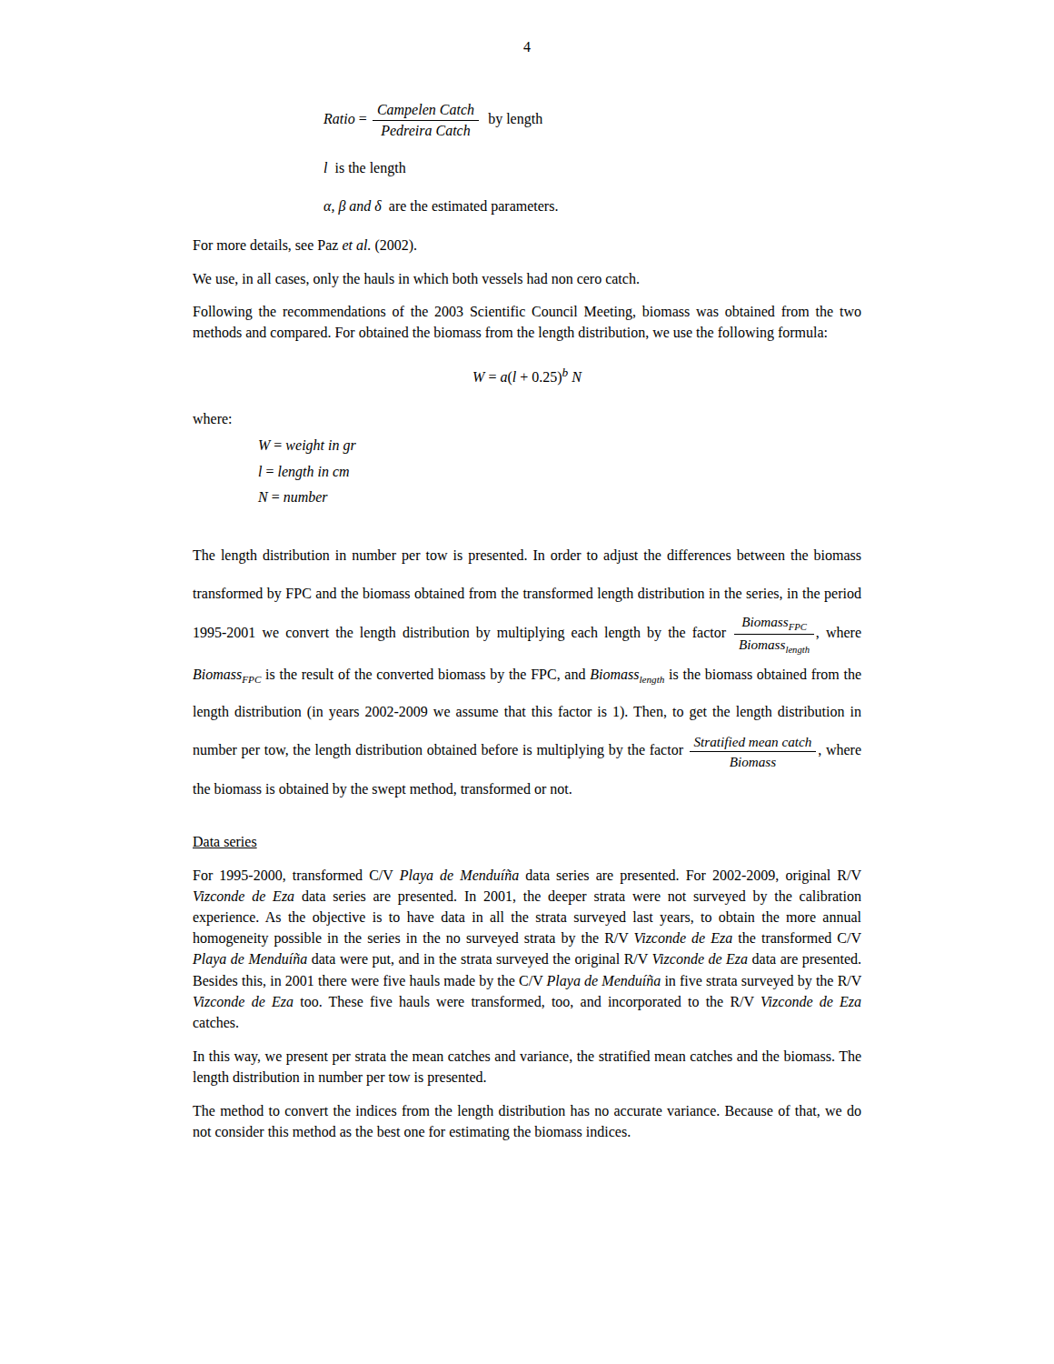4
Ratio = Campelen Catch Pedreira Catch by length
l is the length
α, β and δ are the estimated parameters.
For more details, see Paz et al. (2002).
We use, in all cases, only the hauls in which both vessels had non cero catch.
Following the recommendations of the 2003 Scientific Council Meeting, biomass was obtained from the two methods and compared. For obtained the biomass from the length distribution, we use the following formula:
W = a(l + 0.25)b N
where:
W = weight in gr
l = length in cm
N = number
The length distribution in number per tow is presented. In order to adjust the differences between the biomass transformed by FPC and the biomass obtained from the transformed length distribution in the series, in the period 1995-2001 we convert the length distribution by multiplying each length by the factor BiomassFPC Biomasslength , where BiomassFPC is the result of the converted biomass by the FPC, and Biomasslength is the biomass obtained from the length distribution (in years 2002-2009 we assume that this factor is 1). Then, to get the length distribution in number per tow, the length distribution obtained before is multiplying by the factor Stratified mean catch Biomass , where the biomass is obtained by the swept method, transformed or not.
Data series
For 1995-2000, transformed C/V Playa de Menduíña data series are presented. For 2002-2009, original R/V Vizconde de Eza data series are presented. In 2001, the deeper strata were not surveyed by the calibration experience. As the objective is to have data in all the strata surveyed last years, to obtain the more annual homogeneity possible in the series in the no surveyed strata by the R/V Vizconde de Eza the transformed C/V Playa de Menduíña data were put, and in the strata surveyed the original R/V Vizconde de Eza data are presented. Besides this, in 2001 there were five hauls made by the C/V Playa de Menduíña in five strata surveyed by the R/V Vizconde de Eza too. These five hauls were transformed, too, and incorporated to the R/V Vizconde de Eza catches.
In this way, we present per strata the mean catches and variance, the stratified mean catches and the biomass. The length distribution in number per tow is presented.
The method to convert the indices from the length distribution has no accurate variance. Because of that, we do not consider this method as the best one for estimating the biomass indices.